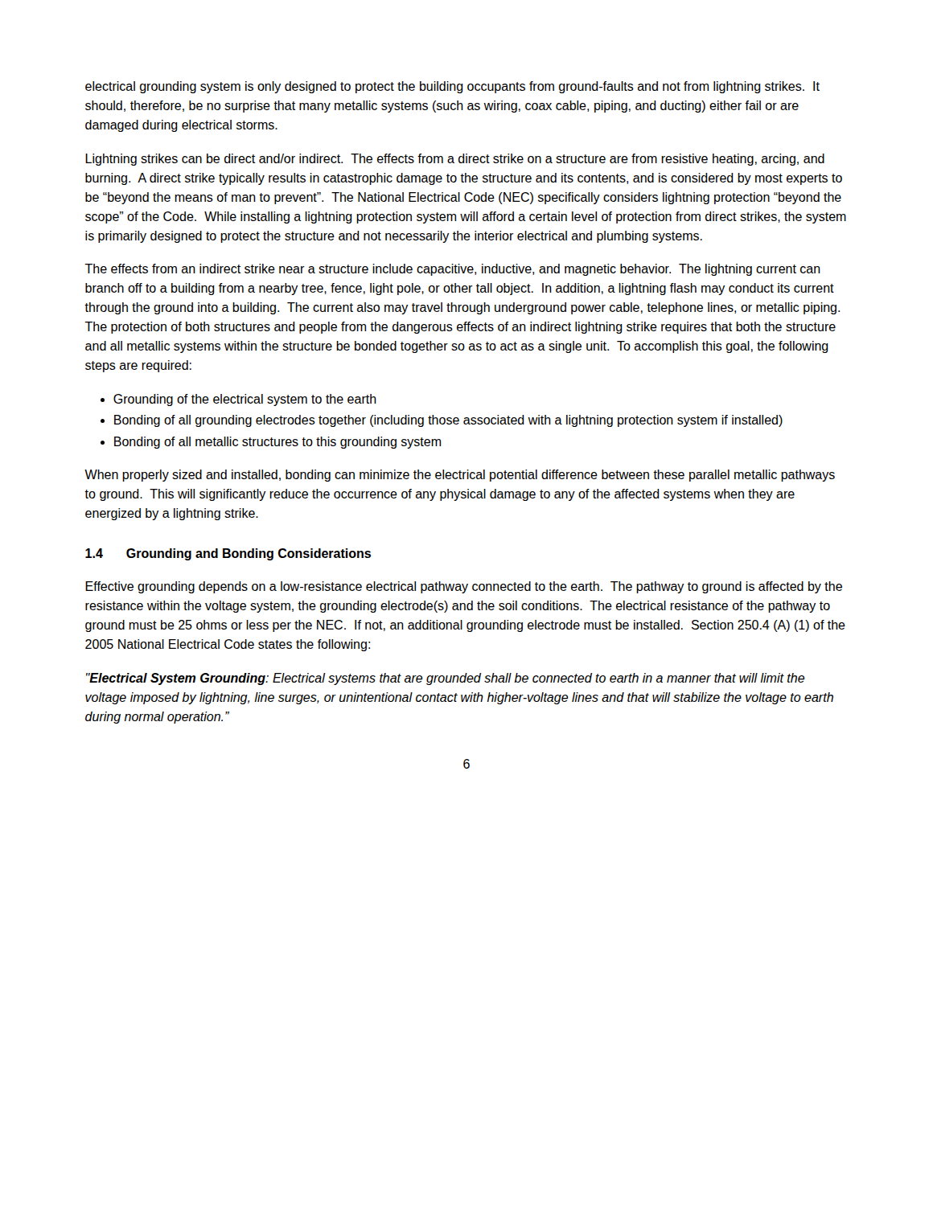electrical grounding system is only designed to protect the building occupants from ground-faults and not from lightning strikes. It should, therefore, be no surprise that many metallic systems (such as wiring, coax cable, piping, and ducting) either fail or are damaged during electrical storms.
Lightning strikes can be direct and/or indirect. The effects from a direct strike on a structure are from resistive heating, arcing, and burning. A direct strike typically results in catastrophic damage to the structure and its contents, and is considered by most experts to be “beyond the means of man to prevent”. The National Electrical Code (NEC) specifically considers lightning protection “beyond the scope” of the Code. While installing a lightning protection system will afford a certain level of protection from direct strikes, the system is primarily designed to protect the structure and not necessarily the interior electrical and plumbing systems.
The effects from an indirect strike near a structure include capacitive, inductive, and magnetic behavior. The lightning current can branch off to a building from a nearby tree, fence, light pole, or other tall object. In addition, a lightning flash may conduct its current through the ground into a building. The current also may travel through underground power cable, telephone lines, or metallic piping. The protection of both structures and people from the dangerous effects of an indirect lightning strike requires that both the structure and all metallic systems within the structure be bonded together so as to act as a single unit. To accomplish this goal, the following steps are required:
Grounding of the electrical system to the earth
Bonding of all grounding electrodes together (including those associated with a lightning protection system if installed)
Bonding of all metallic structures to this grounding system
When properly sized and installed, bonding can minimize the electrical potential difference between these parallel metallic pathways to ground. This will significantly reduce the occurrence of any physical damage to any of the affected systems when they are energized by a lightning strike.
1.4 Grounding and Bonding Considerations
Effective grounding depends on a low-resistance electrical pathway connected to the earth. The pathway to ground is affected by the resistance within the voltage system, the grounding electrode(s) and the soil conditions. The electrical resistance of the pathway to ground must be 25 ohms or less per the NEC. If not, an additional grounding electrode must be installed. Section 250.4 (A) (1) of the 2005 National Electrical Code states the following:
"Electrical System Grounding: Electrical systems that are grounded shall be connected to earth in a manner that will limit the voltage imposed by lightning, line surges, or unintentional contact with higher-voltage lines and that will stabilize the voltage to earth during normal operation.”
6